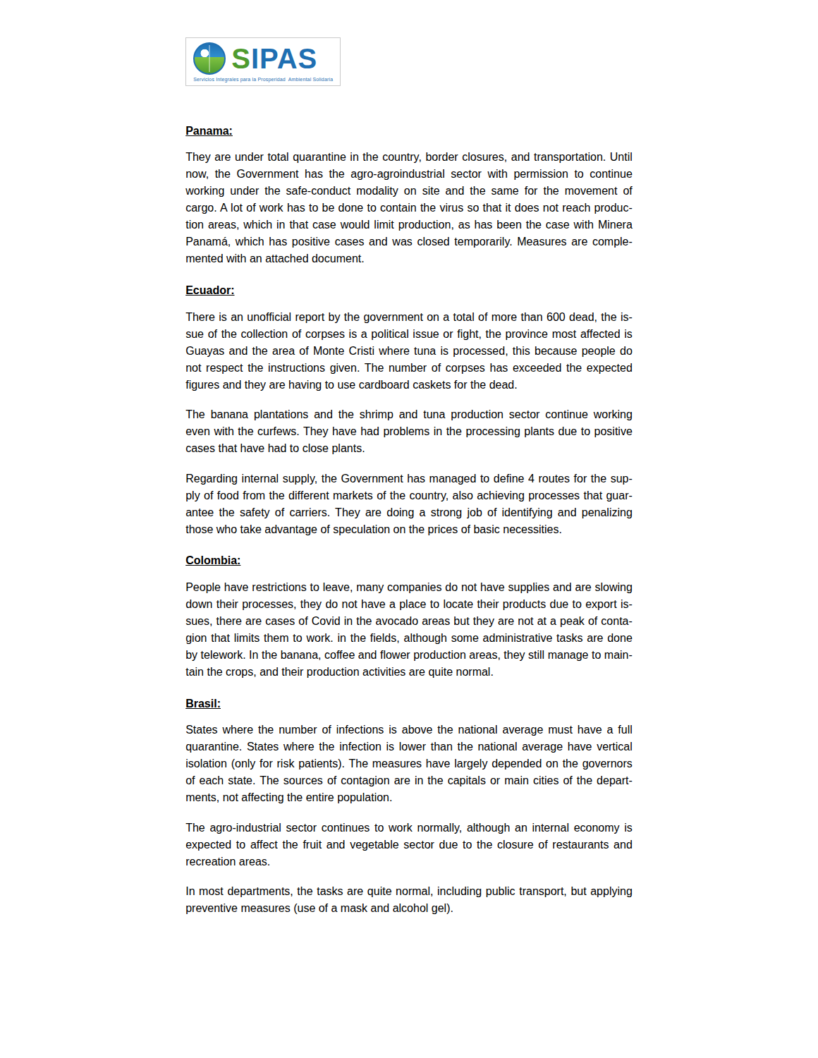SIPAS
Servicios Integrales para la Prosperidad Ambiental Solidaria
Panama:
They are under total quarantine in the country, border closures, and transportation. Until now, the Government has the agro-agroindustrial sector with permission to continue working under the safe-conduct modality on site and the same for the movement of cargo. A lot of work has to be done to contain the virus so that it does not reach production areas, which in that case would limit production, as has been the case with Minera Panamá, which has positive cases and was closed temporarily. Measures are complemented with an attached document.
Ecuador:
There is an unofficial report by the government on a total of more than 600 dead, the issue of the collection of corpses is a political issue or fight, the province most affected is Guayas and the area of Monte Cristi where tuna is processed, this because people do not respect the instructions given. The number of corpses has exceeded the expected figures and they are having to use cardboard caskets for the dead.
The banana plantations and the shrimp and tuna production sector continue working even with the curfews. They have had problems in the processing plants due to positive cases that have had to close plants.
Regarding internal supply, the Government has managed to define 4 routes for the supply of food from the different markets of the country, also achieving processes that guarantee the safety of carriers. They are doing a strong job of identifying and penalizing those who take advantage of speculation on the prices of basic necessities.
Colombia:
People have restrictions to leave, many companies do not have supplies and are slowing down their processes, they do not have a place to locate their products due to export issues, there are cases of Covid in the avocado areas but they are not at a peak of contagion that limits them to work. in the fields, although some administrative tasks are done by telework. In the banana, coffee and flower production areas, they still manage to maintain the crops, and their production activities are quite normal.
Brasil:
States where the number of infections is above the national average must have a full quarantine. States where the infection is lower than the national average have vertical isolation (only for risk patients). The measures have largely depended on the governors of each state. The sources of contagion are in the capitals or main cities of the departments, not affecting the entire population.
The agro-industrial sector continues to work normally, although an internal economy is expected to affect the fruit and vegetable sector due to the closure of restaurants and recreation areas.
In most departments, the tasks are quite normal, including public transport, but applying preventive measures (use of a mask and alcohol gel).